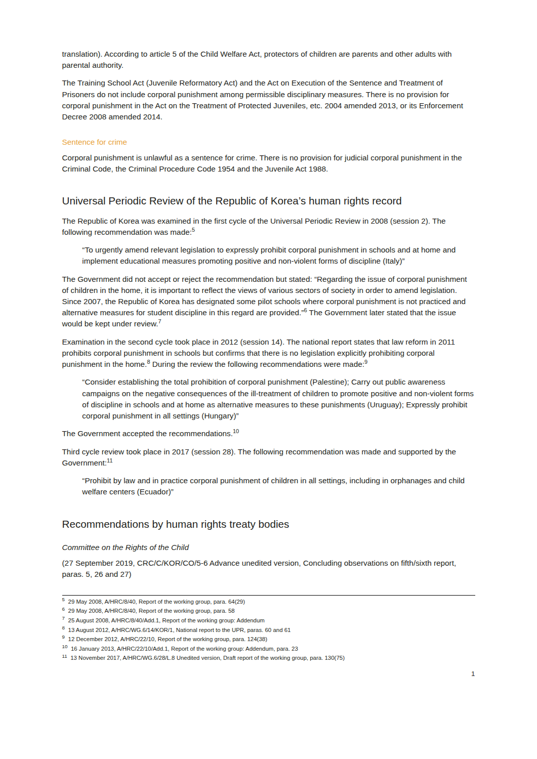translation). According to article 5 of the Child Welfare Act, protectors of children are parents and other adults with parental authority.
The Training School Act (Juvenile Reformatory Act) and the Act on Execution of the Sentence and Treatment of Prisoners do not include corporal punishment among permissible disciplinary measures. There is no provision for corporal punishment in the Act on the Treatment of Protected Juveniles, etc. 2004 amended 2013, or its Enforcement Decree 2008 amended 2014.
Sentence for crime
Corporal punishment is unlawful as a sentence for crime. There is no provision for judicial corporal punishment in the Criminal Code, the Criminal Procedure Code 1954 and the Juvenile Act 1988.
Universal Periodic Review of the Republic of Korea’s human rights record
The Republic of Korea was examined in the first cycle of the Universal Periodic Review in 2008 (session 2). The following recommendation was made:5
“To urgently amend relevant legislation to expressly prohibit corporal punishment in schools and at home and implement educational measures promoting positive and non-violent forms of discipline (Italy)”
The Government did not accept or reject the recommendation but stated: “Regarding the issue of corporal punishment of children in the home, it is important to reflect the views of various sectors of society in order to amend legislation. Since 2007, the Republic of Korea has designated some pilot schools where corporal punishment is not practiced and alternative measures for student discipline in this regard are provided.”6 The Government later stated that the issue would be kept under review.7
Examination in the second cycle took place in 2012 (session 14). The national report states that law reform in 2011 prohibits corporal punishment in schools but confirms that there is no legislation explicitly prohibiting corporal punishment in the home.8 During the review the following recommendations were made:9
“Consider establishing the total prohibition of corporal punishment (Palestine); Carry out public awareness campaigns on the negative consequences of the ill-treatment of children to promote positive and non-violent forms of discipline in schools and at home as alternative measures to these punishments (Uruguay); Expressly prohibit corporal punishment in all settings (Hungary)”
The Government accepted the recommendations.10
Third cycle review took place in 2017 (session 28). The following recommendation was made and supported by the Government:11
“Prohibit by law and in practice corporal punishment of children in all settings, including in orphanages and child welfare centers (Ecuador)”
Recommendations by human rights treaty bodies
Committee on the Rights of the Child
(27 September 2019, CRC/C/KOR/CO/5-6 Advance unedited version, Concluding observations on fifth/sixth report, paras. 5, 26 and 27)
5 29 May 2008, A/HRC/8/40, Report of the working group, para. 64(29)
6 29 May 2008, A/HRC/8/40, Report of the working group, para. 58
7 25 August 2008, A/HRC/8/40/Add.1, Report of the working group: Addendum
8 13 August 2012, A/HRC/WG.6/14/KOR/1, National report to the UPR, paras. 60 and 61
9 12 December 2012, A/HRC/22/10, Report of the working group, para. 124(38)
10 16 January 2013, A/HRC/22/10/Add.1, Report of the working group: Addendum, para. 23
11 13 November 2017, A/HRC/WG.6/28/L.8 Unedited version, Draft report of the working group, para. 130(75)
1